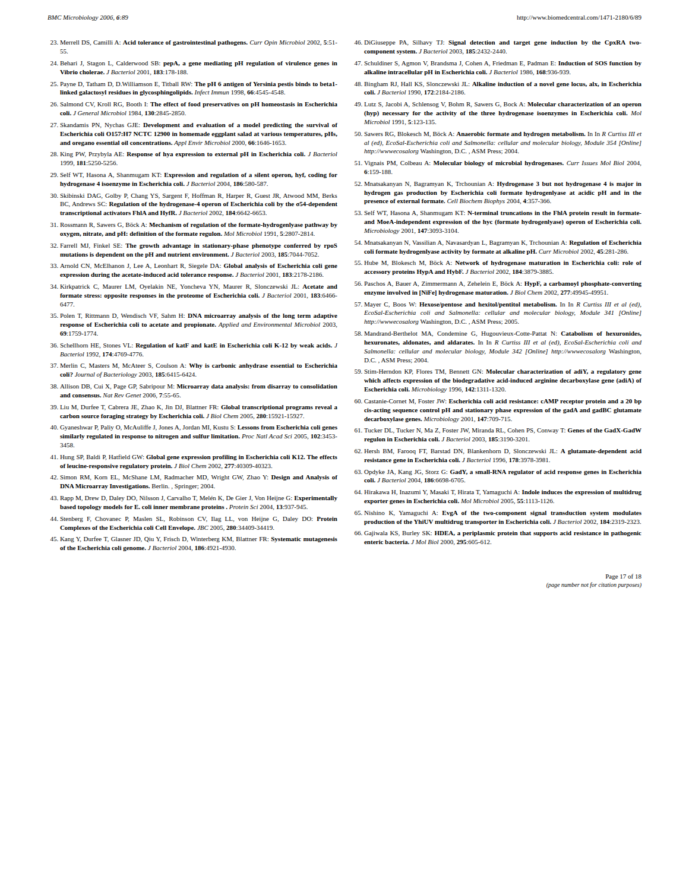BMC Microbiology 2006, 6:89 http://www.biomedcentral.com/1471-2180/6/89
Merrell DS, Camilli A: Acid tolerance of gastrointestinal pathogens. Curr Opin Microbiol 2002, 5:51-55.
Behari J, Stagon L, Calderwood SB: pepA, a gene mediating pH regulation of virulence genes in Vibrio cholerae. J Bacteriol 2001, 183:178-188.
Payne D, Tatham D, D.Williamson E, Titball RW: The pH 6 antigen of Yersinia pestis binds to beta1-linked galactosyl residues in glycosphingolipids. Infect Immun 1998, 66:4545-4548.
Salmond CV, Kroll RG, Booth I: The effect of food preservatives on pH homeostasis in Escherichia coli. J General Microbiol 1984, 130:2845-2850.
Skandamis PN, Nychas GJE: Development and evaluation of a model predicting the survival of Escherichia coli O157:H7 NCTC 12900 in homemade eggplant salad at various temperatures, pHs, and oregano essential oil concentrations. Appl Envir Microbiol 2000, 66:1646-1653.
King PW, Przybyla AE: Response of hya expression to external pH in Escherichia coli. J Bacteriol 1999, 181:5250-5256.
Self WT, Hasona A, Shanmugam KT: Expression and regulation of a silent operon, hyf, coding for hydrogenase 4 isoenzyme in Escherichia coli. J Bacteriol 2004, 186:580-587.
Skibinski DAG, Golby P, Chang YS, Sargent F, Hoffman R, Harper R, Guest JR, Atwood MM, Berks BC, Andrews SC: Regulation of the hydrogenase-4 operon of Escherichia coli by the σ54-dependent transcriptional activators FhlA and HyfR. J Bacteriol 2002, 184:6642-6653.
Rossmann R, Sawers G, Böck A: Mechanism of regulation of the formate-hydrogenlyase pathway by oxygen, nitrate, and pH: definition of the formate regulon. Mol Microbiol 1991, 5:2807-2814.
Farrell MJ, Finkel SE: The growth advantage in stationary-phase phenotype conferred by rpoS mutations is dependent on the pH and nutrient environment. J Bacteriol 2003, 185:7044-7052.
Arnold CN, McElhanon J, Lee A, Leonhart R, Siegele DA: Global analysis of Escherichia coli gene expression during the acetate-induced acid tolerance response. J Bacteriol 2001, 183:2178-2186.
Kirkpatrick C, Maurer LM, Oyelakin NE, Yoncheva YN, Maurer R, Slonczewski JL: Acetate and formate stress: opposite responses in the proteome of Escherichia coli. J Bacteriol 2001, 183:6466-6477.
Polen T, Rittmann D, Wendisch VF, Sahm H: DNA microarray analysis of the long term adaptive response of Escherichia coli to acetate and propionate. Applied and Environmental Microbiol 2003, 69:1759-1774.
Schellhorn HE, Stones VL: Regulation of katF and katE in Escherichia coli K-12 by weak acids. J Bacteriol 1992, 174:4769-4776.
Merlin C, Masters M, McAteer S, Coulson A: Why is carbonic anhydrase essential to Escherichia coli? Journal of Bacteriology 2003, 185:6415-6424.
Allison DB, Cui X, Page GP, Sabripour M: Microarray data analysis: from disarray to consolidation and consensus. Nat Rev Genet 2006, 7:55-65.
Liu M, Durfee T, Cabrera JE, Zhao K, Jin DJ, Blattner FR: Global transcriptional programs reveal a carbon source foraging strategy by Escherichia coli. J Biol Chem 2005, 280:15921-15927.
Gyaneshwar P, Paliy O, McAuliffe J, Jones A, Jordan MI, Kustu S: Lessons from Escherichia coli genes similarly regulated in response to nitrogen and sulfur limitation. Proc Natl Acad Sci 2005, 102:3453-3458.
Hung SP, Baldi P, Hatfield GW: Global gene expression profiling in Escherichia coli K12. The effects of leucine-responsive regulatory protein. J Biol Chem 2002, 277:40309-40323.
Simon RM, Korn EL, McShane LM, Radmacher MD, Wright GW, Zhao Y: Design and Analysis of DNA Microarray Investigations. Berlin. , Springer; 2004.
Rapp M, Drew D, Daley DO, Nilsson J, Carvalho T, Melén K, De Gier J, Von Heijne G: Experimentally based topology models for E. coli inner membrane proteins . Protein Sci 2004, 13:937-945.
Stenberg F, Chovanec P, Maslen SL, Robinson CV, Ilag LL, von Heijne G, Daley DO: Protein Complexes of the Escherichia coli Cell Envelope. JBC 2005, 280:34409-34419.
Kang Y, Durfee T, Glasner JD, Qiu Y, Frisch D, Winterberg KM, Blattner FR: Systematic mutagenesis of the Escherichia coli genome. J Bacteriol 2004, 186:4921-4930.
DiGiuseppe PA, Silhavy TJ: Signal detection and target gene induction by the CpxRA two-component system. J Bacteriol 2003, 185:2432-2440.
Schuldiner S, Agmon V, Brandsma J, Cohen A, Friedman E, Padman E: Induction of SOS function by alkaline intracellular pH in Escherichia coli. J Bacteriol 1986, 168:936-939.
Bingham RJ, Hall KS, Slonczewski JL: Alkaline induction of a novel gene locus, alx, in Escherichia coli. J Bacteriol 1990, 172:2184-2186.
Lutz S, Jacobi A, Schlensog V, Bohm R, Sawers G, Bock A: Molecular characterization of an operon (hyp) necessary for the activity of the three hydrogenase isoenzymes in Escherichia coli. Mol Microbiol 1991, 5:123-135.
Sawers RG, Blokesch M, Böck A: Anaerobic formate and hydrogen metabolism. In In R Curtiss III et al (ed), EcoSal-Escherichia coli and Salmonella: cellular and molecular biology, Module 354 [Online] http://wwwecosalorg Washington, D.C. , ASM Press; 2004.
Vignais PM, Colbeau A: Molecular biology of microbial hydrogenases. Curr Issues Mol Biol 2004, 6:159-188.
Mnatsakanyan N, Bagramyan K, Trchounian A: Hydrogenase 3 but not hydrogenase 4 is major in hydrogen gas production by Escherichia coli formate hydrogenlyase at acidic pH and in the presence of external formate. Cell Biochem Biophys 2004, 4:357-366.
Self WT, Hasona A, Shanmugam KT: N-terminal truncations in the FhlA protein result in formate- and MoeA-independent expression of the hyc (formate hydrogenlyase) operon of Escherichia coli. Microbiology 2001, 147:3093-3104.
Mnatsakanyan N, Vassilian A, Navasardyan L, Bagramyan K, Trchounian A: Regulation of Escherichia coli formate hydrogenlyase activity by formate at alkaline pH. Curr Microbiol 2002, 45:281-286.
Hube M, Blokesch M, Böck A: Network of hydrogenase maturation in Escherichia coli: role of accessory proteins HypA and HybF. J Bacteriol 2002, 184:3879-3885.
Paschos A, Bauer A, Zimmermann A, Zehelein E, Böck A: HypF, a carbamoyl phosphate-converting enzyme involved in [NiFe] hydrogenase maturation. J Biol Chem 2002, 277:49945-49951.
Mayer C, Boos W: Hexose/pentose and hexitol/pentitol metabolism. In In R Curtiss III et al (ed), EcoSal-Escherichia coli and Salmonella: cellular and molecular biology, Module 341 [Online] http://wwwecosalorg Washington, D.C. , ASM Press; 2005.
Mandrand-Berthelot MA, Condemine G, Hugouvieux-Cotte-Pattat N: Catabolism of hexuronides, hexuronates, aldonates, and aldarates. In In R Curtiss III et al (ed), EcoSal-Escherichia coli and Salmonella: cellular and molecular biology, Module 342 [Online] http://wwwecosalorg Washington, D.C. , ASM Press; 2004.
Stim-Herndon KP, Flores TM, Bennett GN: Molecular characterization of adiY, a regulatory gene which affects expression of the biodegradative acid-induced arginine decarboxylase gene (adiA) of Escherichia coli. Microbiology 1996, 142:1311-1320.
Castanie-Cornet M, Foster JW: Escherichia coli acid resistance: cAMP receptor protein and a 20 bp cis-acting sequence control pH and stationary phase expression of the gadA and gadBC glutamate decarboxylase genes. Microbiology 2001, 147:709-715.
Tucker DL, Tucker N, Ma Z, Foster JW, Miranda RL, Cohen PS, Conway T: Genes of the GadX-GadW regulon in Escherichia coli. J Bacteriol 2003, 185:3190-3201.
Hersh BM, Farooq FT, Barstad DN, Blankenhorn D, Slonczewski JL: A glutamate-dependent acid resistance gene in Escherichia coli. J Bacteriol 1996, 178:3978-3981.
Opdyke JA, Kang JG, Storz G: GadY, a small-RNA regulator of acid response genes in Escherichia coli. J Bacteriol 2004, 186:6698-6705.
Hirakawa H, Inazumi Y, Masaki T, Hirata T, Yamaguchi A: Indole induces the expression of multidrug exporter genes in Escherichia coli. Mol Microbiol 2005, 55:1113-1126.
Nishino K, Yamaguchi A: EvgA of the two-component signal transduction system modulates production of the YhiUV multidrug transporter in Escherichia coli. J Bacteriol 2002, 184:2319-2323.
Gajiwala KS, Burley SK: HDEA, a periplasmic protein that supports acid resistance in pathogenic enteric bacteria. J Mol Biol 2000, 295:605-612.
Page 17 of 18 (page number not for citation purposes)